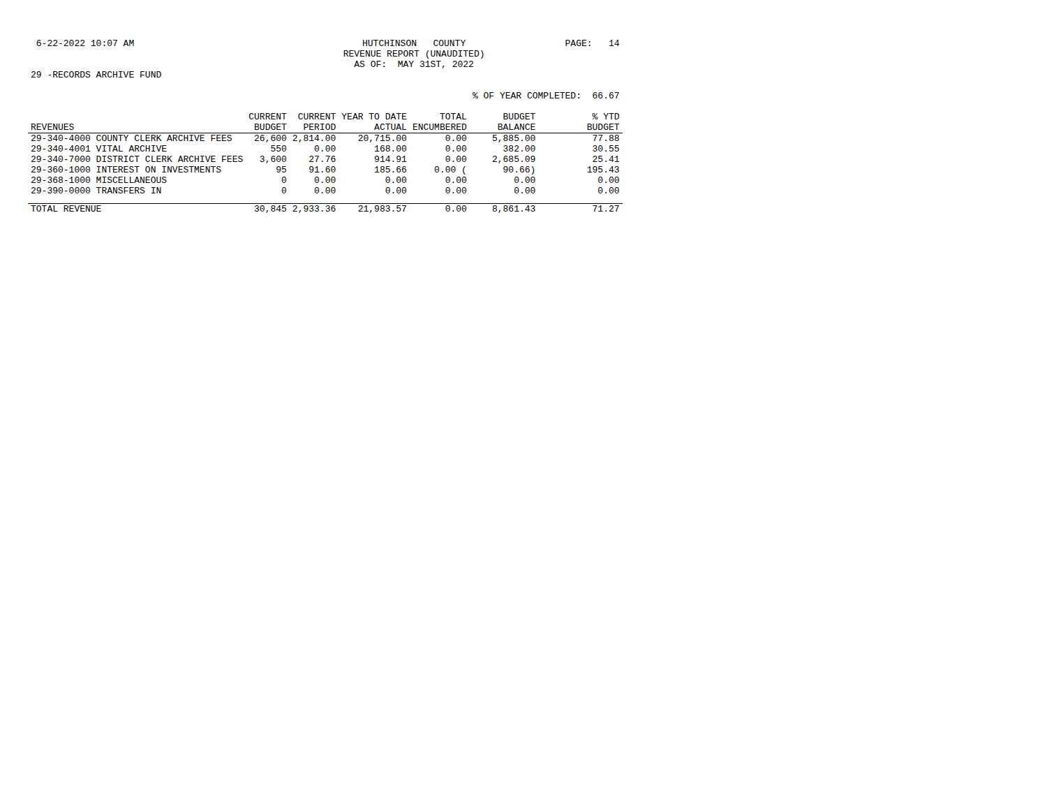| 6-22-2022 10:07 AM | HUTCHINSON COUNTY | PAGE: 14 |
| | REVENUE REPORT (UNAUDITED) | |
| | AS OF: MAY 31ST, 2022 | |
| 29 -RECORDS ARCHIVE FUND |
| | % OF YEAR COMPLETED: 66.67 |
| | CURRENT | CURRENT | YEAR TO DATE | TOTAL | BUDGET | % YTD |
| REVENUES | BUDGET | PERIOD | ACTUAL | ENCUMBERED | BALANCE | BUDGET |
| 29-340-4000 COUNTY CLERK ARCHIVE FEES | 26,600 | 2,814.00 | 20,715.00 | 0.00 | 5,885.00 | 77.88 |
| 29-340-4001 VITAL ARCHIVE | 550 | 0.00 | 168.00 | 0.00 | 382.00 | 30.55 |
| 29-340-7000 DISTRICT CLERK ARCHIVE FEES | 3,600 | 27.76 | 914.91 | 0.00 | 2,685.09 | 25.41 |
| 29-360-1000 INTEREST ON INVESTMENTS | 95 | 91.60 | 185.66 | 0.00 ( | 90.66) | 195.43 |
| 29-368-1000 MISCELLANEOUS | 0 | 0.00 | 0.00 | 0.00 | 0.00 | 0.00 |
| 29-390-0000 TRANSFERS IN | 0 | 0.00 | 0.00 | 0.00 | 0.00 | 0.00 |
| TOTAL REVENUE | 30,845 | 2,933.36 | 21,983.57 | 0.00 | 8,861.43 | 71.27 |